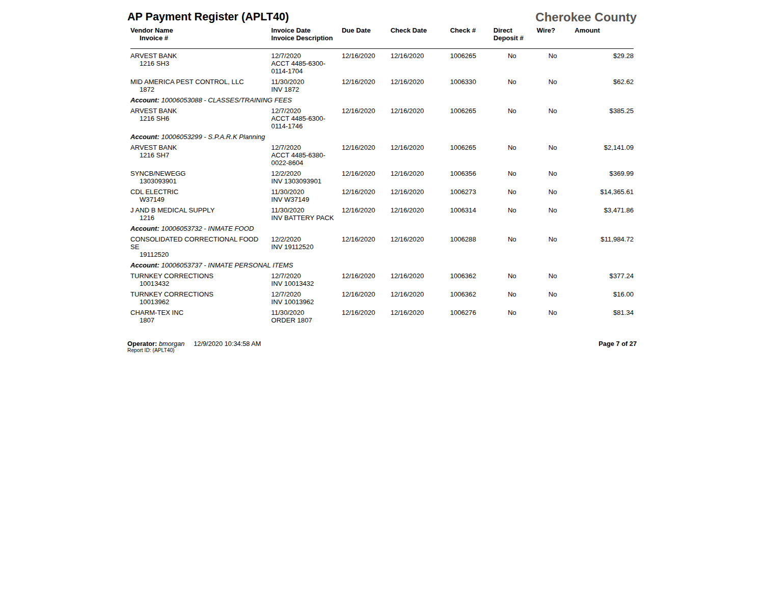AP Payment Register (APLT40)
Cherokee County
| Vendor Name Invoice # | Invoice Date Invoice Description | Due Date | Check Date | Check # | Direct Deposit # | Wire? | Amount |
| --- | --- | --- | --- | --- | --- | --- | --- |
| ARVEST BANK 1216 SH3 | 12/7/2020 ACCT 4485-6300-0114-1704 | 12/16/2020 | 12/16/2020 | 1006265 | No | No | $29.28 |
| MID AMERICA PEST CONTROL, LLC 1872 | 11/30/2020 INV 1872 | 12/16/2020 | 12/16/2020 | 1006330 | No | No | $62.62 |
| Account: 10006053088 - CLASSES/TRAINING FEES |
| ARVEST BANK 1216 SH6 | 12/7/2020 ACCT 4485-6300-0114-1746 | 12/16/2020 | 12/16/2020 | 1006265 | No | No | $385.25 |
| Account: 10006053299 - S.P.A.R.K Planning |
| ARVEST BANK 1216 SH7 | 12/7/2020 ACCT 4485-6380-0022-8604 | 12/16/2020 | 12/16/2020 | 1006265 | No | No | $2,141.09 |
| SYNCB/NEWEGG 1303093901 | 12/2/2020 INV 1303093901 | 12/16/2020 | 12/16/2020 | 1006356 | No | No | $369.99 |
| CDL ELECTRIC W37149 | 11/30/2020 INV W37149 | 12/16/2020 | 12/16/2020 | 1006273 | No | No | $14,365.61 |
| J AND B MEDICAL SUPPLY 1216 | 11/30/2020 INV BATTERY PACK | 12/16/2020 | 12/16/2020 | 1006314 | No | No | $3,471.86 |
| Account: 10006053732 - INMATE FOOD |
| CONSOLIDATED CORRECTIONAL FOOD SE 19112520 | 12/2/2020 INV 19112520 | 12/16/2020 | 12/16/2020 | 1006288 | No | No | $11,984.72 |
| Account: 10006053737 - INMATE PERSONAL ITEMS |
| TURNKEY CORRECTIONS 10013432 | 12/7/2020 INV 10013432 | 12/16/2020 | 12/16/2020 | 1006362 | No | No | $377.24 |
| TURNKEY CORRECTIONS 10013962 | 12/7/2020 INV 10013962 | 12/16/2020 | 12/16/2020 | 1006362 | No | No | $16.00 |
| CHARM-TEX INC 1807 | 11/30/2020 ORDER 1807 | 12/16/2020 | 12/16/2020 | 1006276 | No | No | $81.34 |
Operator: bmorgan 12/9/2020 10:34:58 AM
Report ID: (APLT40)
Page 7 of 27